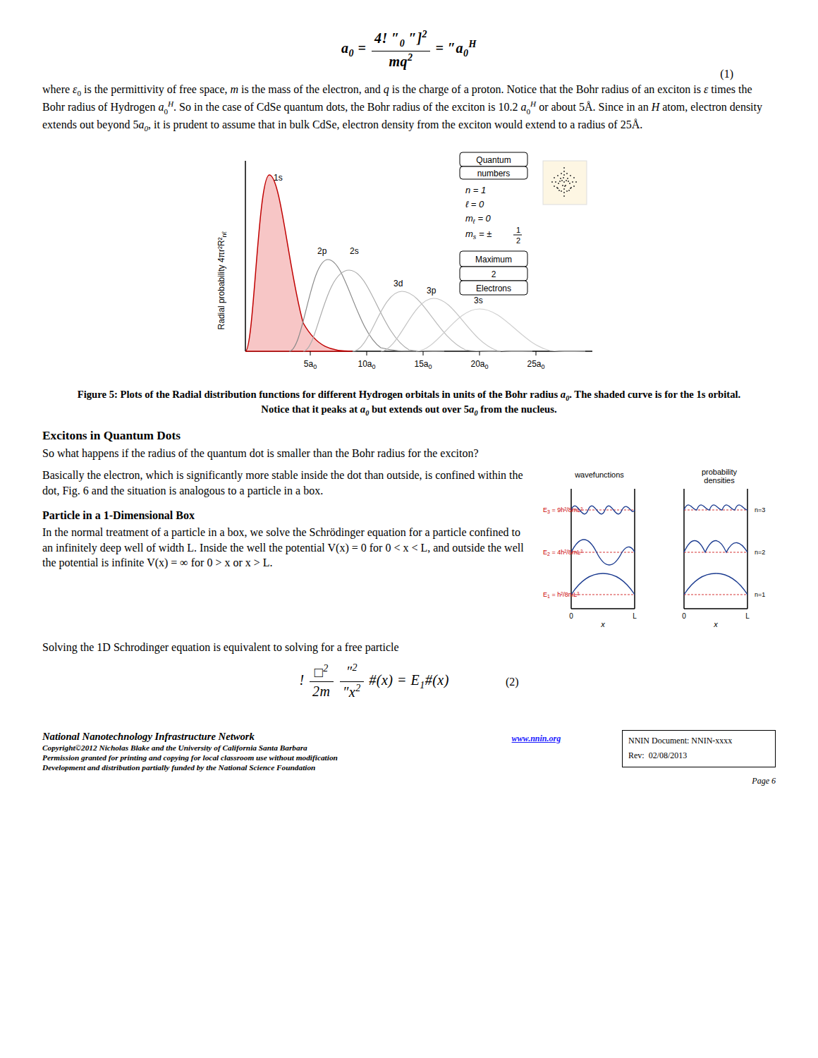a0 = 4! ″0 ″]2 mq2 = ″a0H
(1)
where ε0 is the permittivity of free space, m is the mass of the electron, and q is the charge of a proton. Notice that the Bohr radius of an exciton is ε times the Bohr radius of Hydrogen a0H. So in the case of CdSe quantum dots, the Bohr radius of the exciton is 10.2 a0H or about 5Å. Since in an H atom, electron density extends out beyond 5a0, it is prudent to assume that in bulk CdSe, electron density from the exciton would extend to a radius of 25Å.
Radial probability 4πr²R²nℓ 1s 2p 2s 3d 3p 3s 5a0 10a0 15a0 20a0 25a0 Quantum numbers n = 1 ℓ = 0 mℓ = 0 ms = ± 1 2 Maximum 2 Electrons
Figure 5: Plots of the Radial distribution functions for different Hydrogen orbitals in units of the Bohr radius a0. The shaded curve is for the 1s orbital. Notice that it peaks at a0 but extends out over 5a0 from the nucleus.
Excitons in Quantum Dots
So what happens if the radius of the quantum dot is smaller than the Bohr radius for the exciton?
wavefunctions probability densities 0 L x 0 L x E3 = 9h²/8mL² n=3 E2 = 4h²/8mL² n=2 E1 = h²/8mL² n=1
Basically the electron, which is significantly more stable inside the dot than outside, is confined within the dot, Fig. 6 and the situation is analogous to a particle in a box.
Particle in a 1-Dimensional Box
In the normal treatment of a particle in a box, we solve the Schrödinger equation for a particle confined to an infinitely deep well of width L. Inside the well the potential V(x) = 0 for 0 < x < L, and outside the well the potential is infinite V(x) = ∞ for 0 > x or x > L.
Solving the 1D Schrodinger equation is equivalent to solving for a free particle
! □2 2m ″2 ″x2 #(x) = E1#(x) (2)
National Nanotechnology Infrastructure Network
Copyright©2012 Nicholas Blake and the University of California Santa Barbara
Permission granted for printing and copying for local classroom use without modification
Development and distribution partially funded by the National Science Foundation
www.nnin.org
NNIN Document: NNIN-xxxx
Rev: 02/08/2013
Page 6